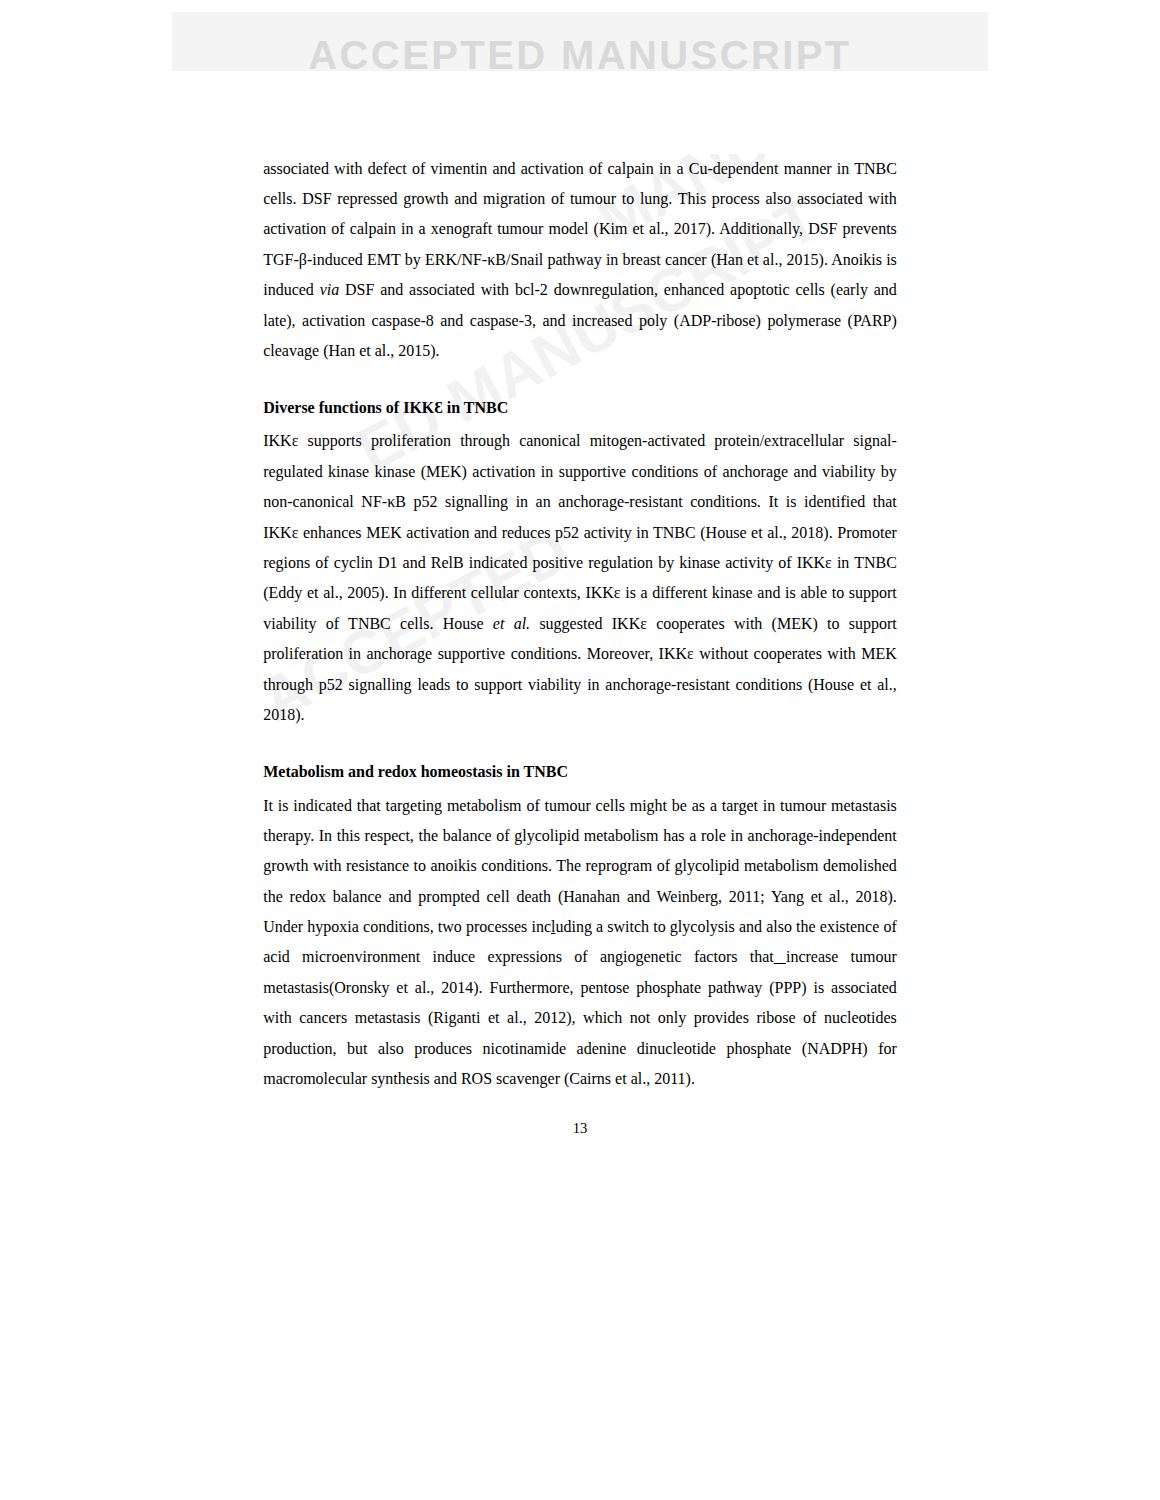ACCEPTED MANUSCRIPT
MANUSCRIPT ED MANUSCRIPT ACCEPTED
associated with defect of vimentin and activation of calpain in a Cu-dependent manner in TNBC cells. DSF repressed growth and migration of tumour to lung. This process also associated with activation of calpain in a xenograft tumour model (Kim et al., 2017). Additionally, DSF prevents TGF-β-induced EMT by ERK/NF-κB/Snail pathway in breast cancer (Han et al., 2015). Anoikis is induced via DSF and associated with bcl-2 downregulation, enhanced apoptotic cells (early and late), activation caspase-8 and caspase-3, and increased poly (ADP-ribose) polymerase (PARP) cleavage (Han et al., 2015).
Diverse functions of IKKƐ in TNBC
IKKε supports proliferation through canonical mitogen-activated protein/extracellular signal-regulated kinase kinase (MEK) activation in supportive conditions of anchorage and viability by non-canonical NF-κB p52 signalling in an anchorage-resistant conditions. It is identified that IKKε enhances MEK activation and reduces p52 activity in TNBC (House et al., 2018). Promoter regions of cyclin D1 and RelB indicated positive regulation by kinase activity of IKKε in TNBC (Eddy et al., 2005). In different cellular contexts, IKKε is a different kinase and is able to support viability of TNBC cells. House et al. suggested IKKε cooperates with (MEK) to support proliferation in anchorage supportive conditions. Moreover, IKKε without cooperates with MEK through p52 signalling leads to support viability in anchorage-resistant conditions (House et al., 2018).
Metabolism and redox homeostasis in TNBC
It is indicated that targeting metabolism of tumour cells might be as a target in tumour metastasis therapy. In this respect, the balance of glycolipid metabolism has a role in anchorage-independent growth with resistance to anoikis conditions. The reprogram of glycolipid metabolism demolished the redox balance and prompted cell death (Hanahan and Weinberg, 2011; Yang et al., 2018). Under hypoxia conditions, two processes including a switch to glycolysis and also the existence of acid microenvironment induce expressions of angiogenetic factors that increase tumour metastasis(Oronsky et al., 2014). Furthermore, pentose phosphate pathway (PPP) is associated with cancers metastasis (Riganti et al., 2012), which not only provides ribose of nucleotides production, but also produces nicotinamide adenine dinucleotide phosphate (NADPH) for macromolecular synthesis and ROS scavenger (Cairns et al., 2011).
13